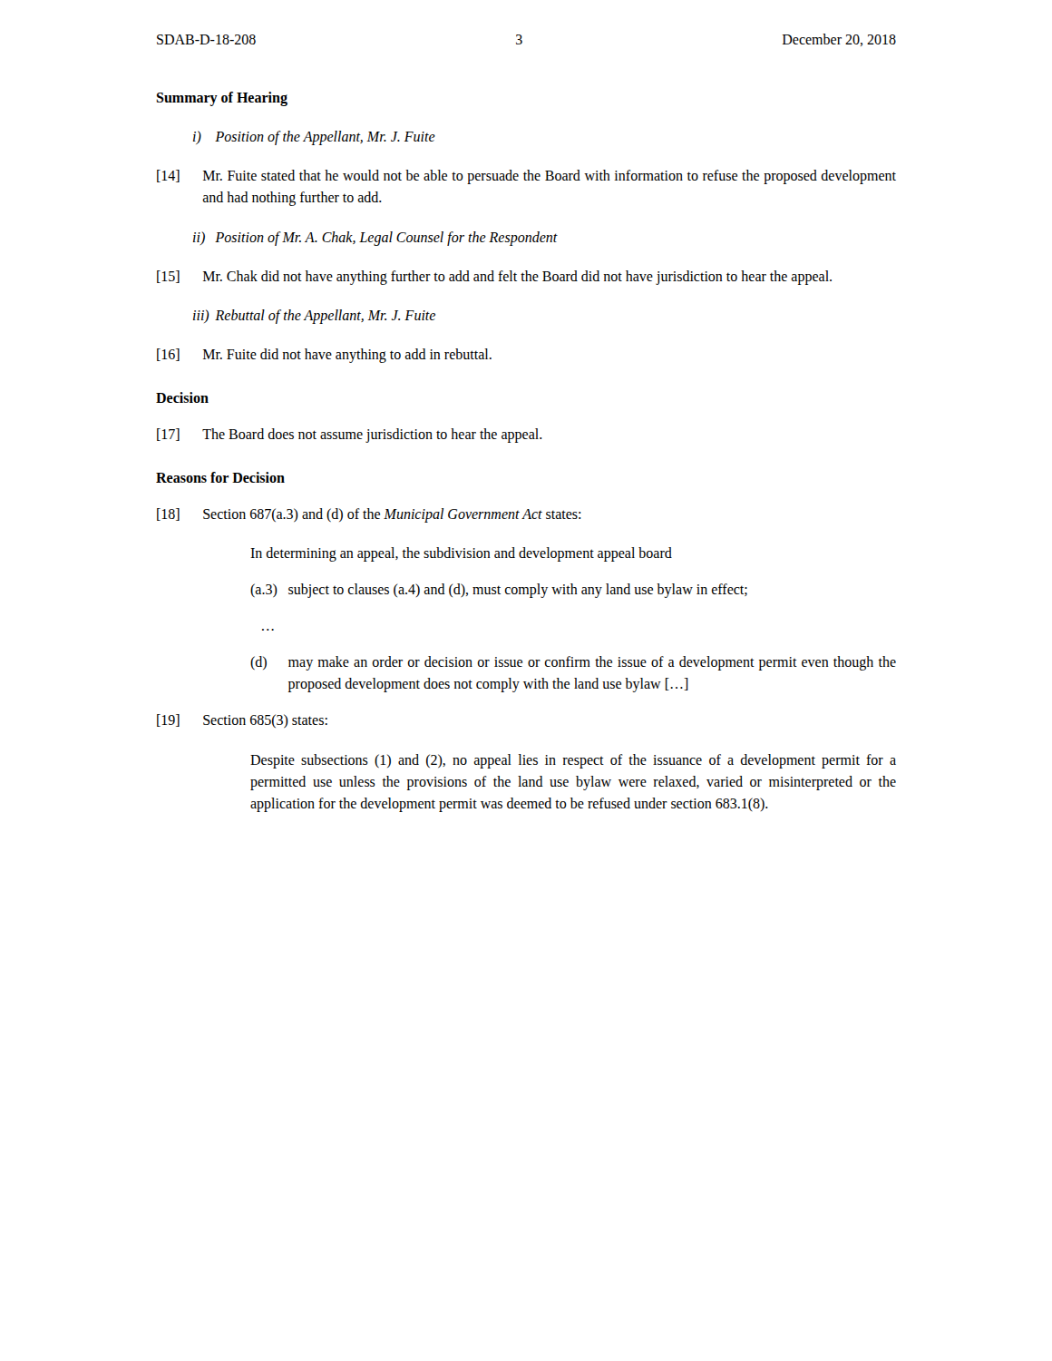SDAB-D-18-208 3 December 20, 2018
Summary of Hearing
i) Position of the Appellant, Mr. J. Fuite
[14] Mr. Fuite stated that he would not be able to persuade the Board with information to refuse the proposed development and had nothing further to add.
ii) Position of Mr. A. Chak, Legal Counsel for the Respondent
[15] Mr. Chak did not have anything further to add and felt the Board did not have jurisdiction to hear the appeal.
iii) Rebuttal of the Appellant, Mr. J. Fuite
[16] Mr. Fuite did not have anything to add in rebuttal.
Decision
[17] The Board does not assume jurisdiction to hear the appeal.
Reasons for Decision
[18] Section 687(a.3) and (d) of the Municipal Government Act states:
In determining an appeal, the subdivision and development appeal board
(a.3) subject to clauses (a.4) and (d), must comply with any land use bylaw in effect;
…
(d) may make an order or decision or issue or confirm the issue of a development permit even though the proposed development does not comply with the land use bylaw […]
[19] Section 685(3) states:
Despite subsections (1) and (2), no appeal lies in respect of the issuance of a development permit for a permitted use unless the provisions of the land use bylaw were relaxed, varied or misinterpreted or the application for the development permit was deemed to be refused under section 683.1(8).